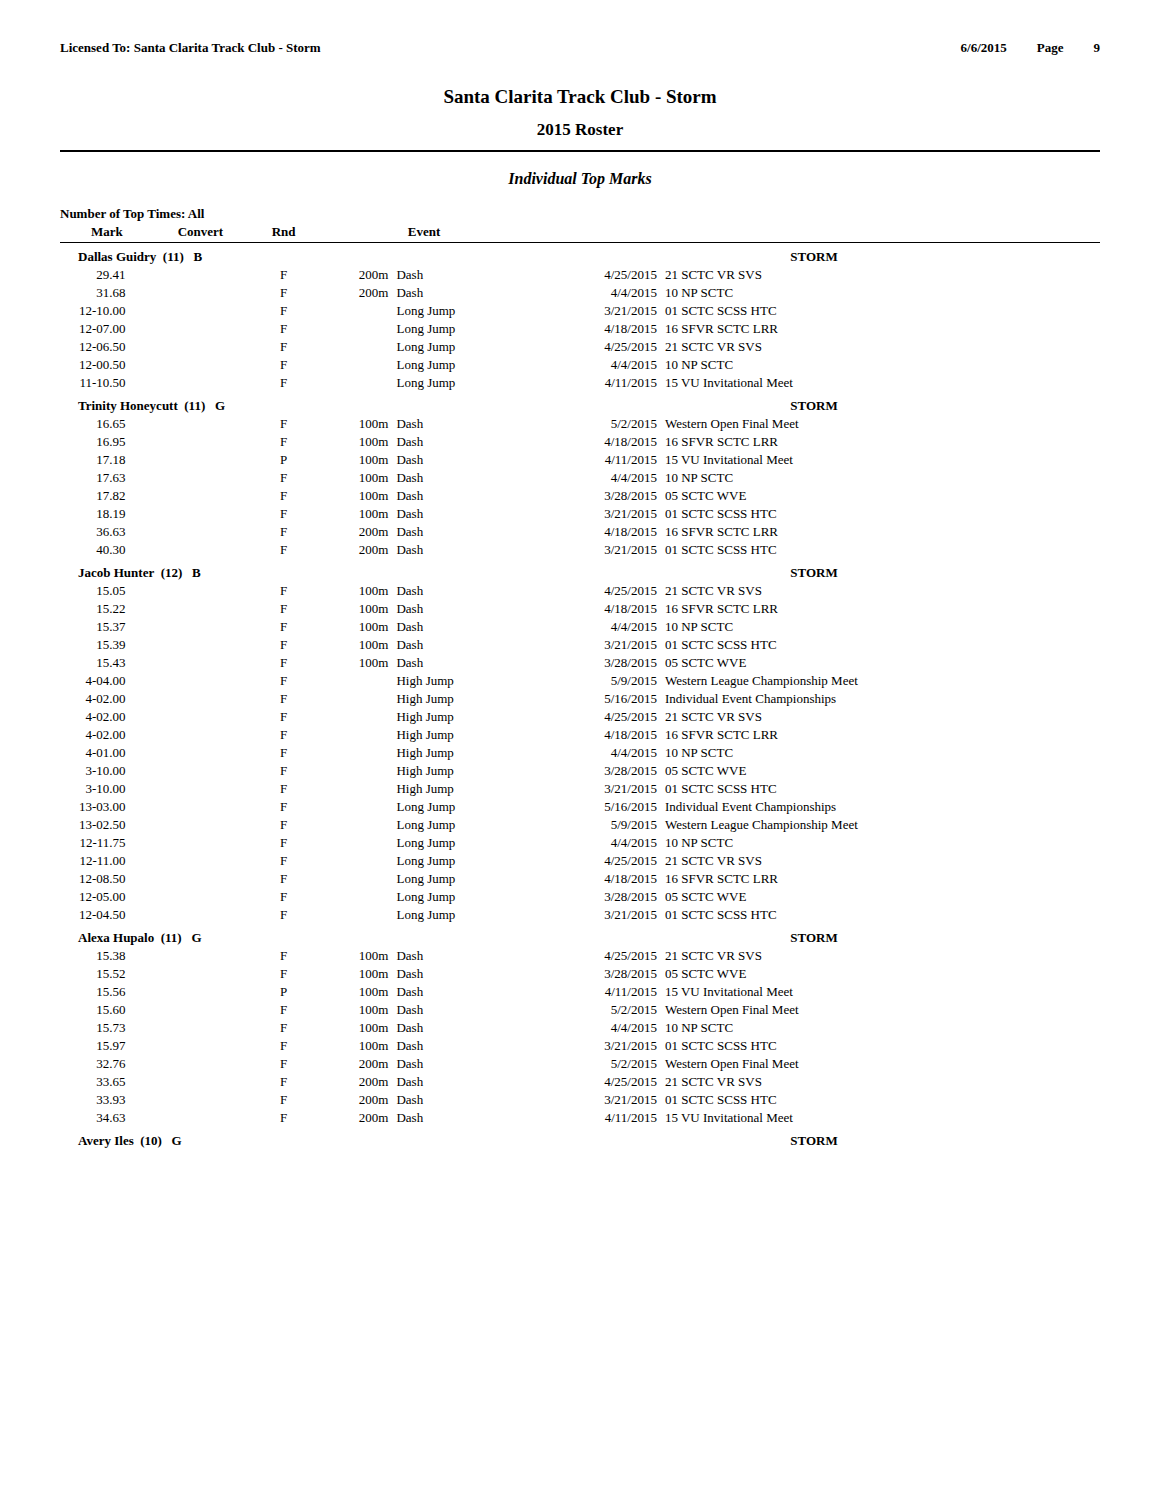Licensed To: Santa Clarita Track Club - Storm
6/6/2015 Page 9
Santa Clarita Track Club - Storm
2015 Roster
Individual Top Marks
Number of Top Times: All
| Mark | Convert | Rnd | Event | |
| --- | --- | --- | --- | --- |
| Dallas Guidry (11) B | STORM |
| 29.41 | | F | 200m | Dash | 4/25/2015 | 21 SCTC VR SVS |
| 31.68 | | F | 200m | Dash | 4/4/2015 | 10 NP SCTC |
| 12-10.00 | | F | | Long Jump | 3/21/2015 | 01 SCTC SCSS HTC |
| 12-07.00 | | F | | Long Jump | 4/18/2015 | 16 SFVR SCTC LRR |
| 12-06.50 | | F | | Long Jump | 4/25/2015 | 21 SCTC VR SVS |
| 12-00.50 | | F | | Long Jump | 4/4/2015 | 10 NP SCTC |
| 11-10.50 | | F | | Long Jump | 4/11/2015 | 15 VU Invitational Meet |
| Trinity Honeycutt (11) G | STORM |
| 16.65 | | F | 100m | Dash | 5/2/2015 | Western Open Final Meet |
| 16.95 | | F | 100m | Dash | 4/18/2015 | 16 SFVR SCTC LRR |
| 17.18 | | P | 100m | Dash | 4/11/2015 | 15 VU Invitational Meet |
| 17.63 | | F | 100m | Dash | 4/4/2015 | 10 NP SCTC |
| 17.82 | | F | 100m | Dash | 3/28/2015 | 05 SCTC WVE |
| 18.19 | | F | 100m | Dash | 3/21/2015 | 01 SCTC SCSS HTC |
| 36.63 | | F | 200m | Dash | 4/18/2015 | 16 SFVR SCTC LRR |
| 40.30 | | F | 200m | Dash | 3/21/2015 | 01 SCTC SCSS HTC |
| Jacob Hunter (12) B | STORM |
| 15.05 | | F | 100m | Dash | 4/25/2015 | 21 SCTC VR SVS |
| 15.22 | | F | 100m | Dash | 4/18/2015 | 16 SFVR SCTC LRR |
| 15.37 | | F | 100m | Dash | 4/4/2015 | 10 NP SCTC |
| 15.39 | | F | 100m | Dash | 3/21/2015 | 01 SCTC SCSS HTC |
| 15.43 | | F | 100m | Dash | 3/28/2015 | 05 SCTC WVE |
| 4-04.00 | | F | | High Jump | 5/9/2015 | Western League Championship Meet |
| 4-02.00 | | F | | High Jump | 5/16/2015 | Individual Event Championships |
| 4-02.00 | | F | | High Jump | 4/25/2015 | 21 SCTC VR SVS |
| 4-02.00 | | F | | High Jump | 4/18/2015 | 16 SFVR SCTC LRR |
| 4-01.00 | | F | | High Jump | 4/4/2015 | 10 NP SCTC |
| 3-10.00 | | F | | High Jump | 3/28/2015 | 05 SCTC WVE |
| 3-10.00 | | F | | High Jump | 3/21/2015 | 01 SCTC SCSS HTC |
| 13-03.00 | | F | | Long Jump | 5/16/2015 | Individual Event Championships |
| 13-02.50 | | F | | Long Jump | 5/9/2015 | Western League Championship Meet |
| 12-11.75 | | F | | Long Jump | 4/4/2015 | 10 NP SCTC |
| 12-11.00 | | F | | Long Jump | 4/25/2015 | 21 SCTC VR SVS |
| 12-08.50 | | F | | Long Jump | 4/18/2015 | 16 SFVR SCTC LRR |
| 12-05.00 | | F | | Long Jump | 3/28/2015 | 05 SCTC WVE |
| 12-04.50 | | F | | Long Jump | 3/21/2015 | 01 SCTC SCSS HTC |
| Alexa Hupalo (11) G | STORM |
| 15.38 | | F | 100m | Dash | 4/25/2015 | 21 SCTC VR SVS |
| 15.52 | | F | 100m | Dash | 3/28/2015 | 05 SCTC WVE |
| 15.56 | | P | 100m | Dash | 4/11/2015 | 15 VU Invitational Meet |
| 15.60 | | F | 100m | Dash | 5/2/2015 | Western Open Final Meet |
| 15.73 | | F | 100m | Dash | 4/4/2015 | 10 NP SCTC |
| 15.97 | | F | 100m | Dash | 3/21/2015 | 01 SCTC SCSS HTC |
| 32.76 | | F | 200m | Dash | 5/2/2015 | Western Open Final Meet |
| 33.65 | | F | 200m | Dash | 4/25/2015 | 21 SCTC VR SVS |
| 33.93 | | F | 200m | Dash | 3/21/2015 | 01 SCTC SCSS HTC |
| 34.63 | | F | 200m | Dash | 4/11/2015 | 15 VU Invitational Meet |
| Avery Iles (10) G | STORM |